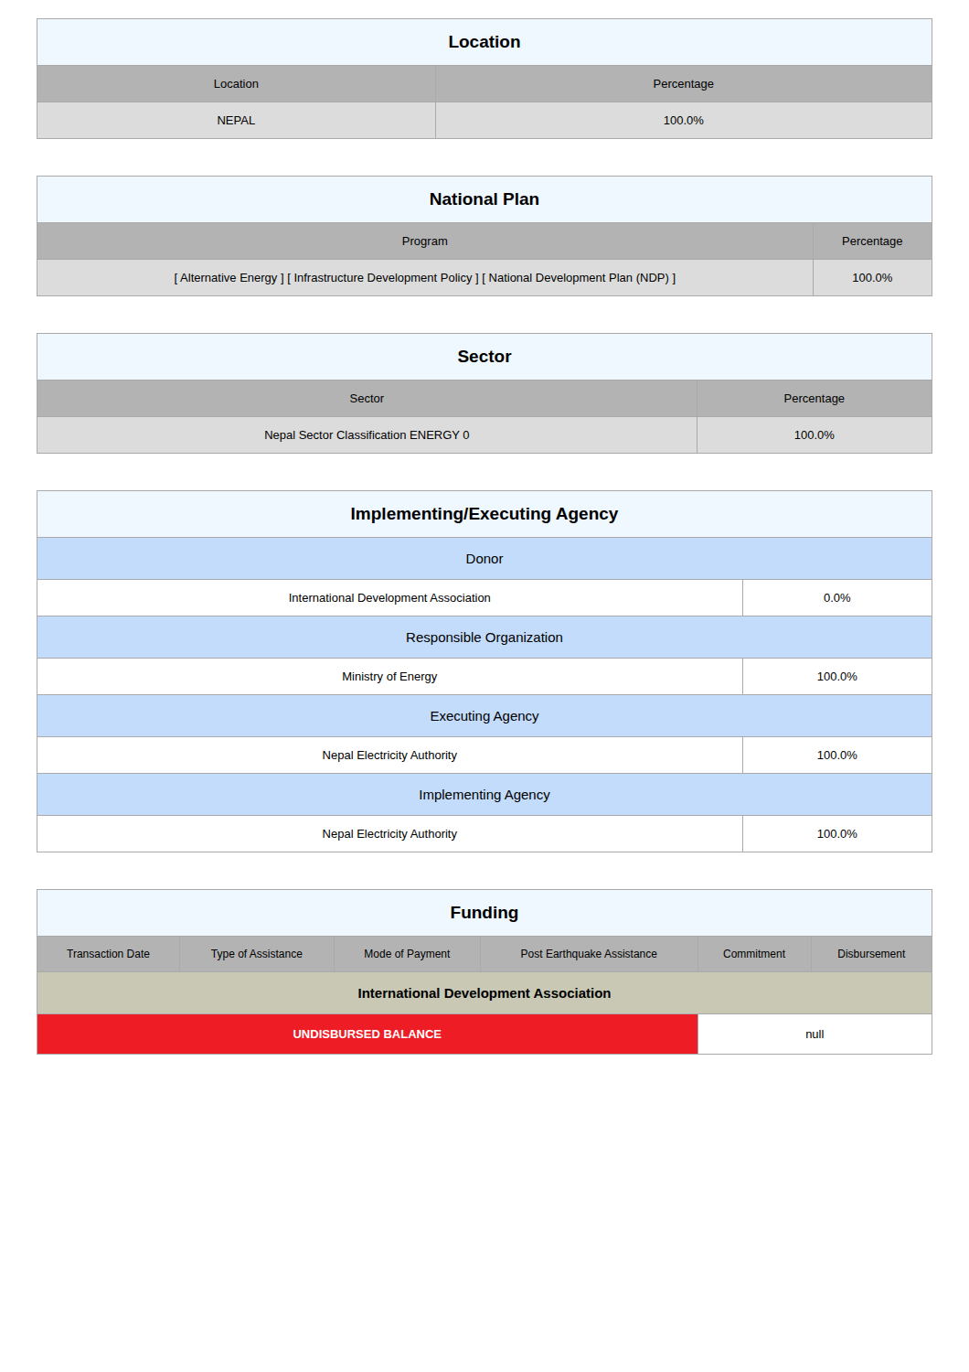Location
| Location | Percentage |
| --- | --- |
| NEPAL | 100.0% |
National Plan
| Program | Percentage |
| --- | --- |
| [ Alternative Energy ] [ Infrastructure Development Policy ] [ National Development Plan (NDP) ] | 100.0% |
Sector
| Sector | Percentage |
| --- | --- |
| Nepal Sector Classification ENERGY 0 | 100.0% |
Implementing/Executing Agency
| Donor |
| International Development Association | 0.0% |
| Responsible Organization |
| Ministry of Energy | 100.0% |
| Executing Agency |
| Nepal Electricity Authority | 100.0% |
| Implementing Agency |
| Nepal Electricity Authority | 100.0% |
Funding
| Transaction Date | Type of Assistance | Mode of Payment | Post Earthquake Assistance | Commitment | Disbursement |
| --- | --- | --- | --- | --- | --- |
| International Development Association |
| UNDISBURSED BALANCE | null |